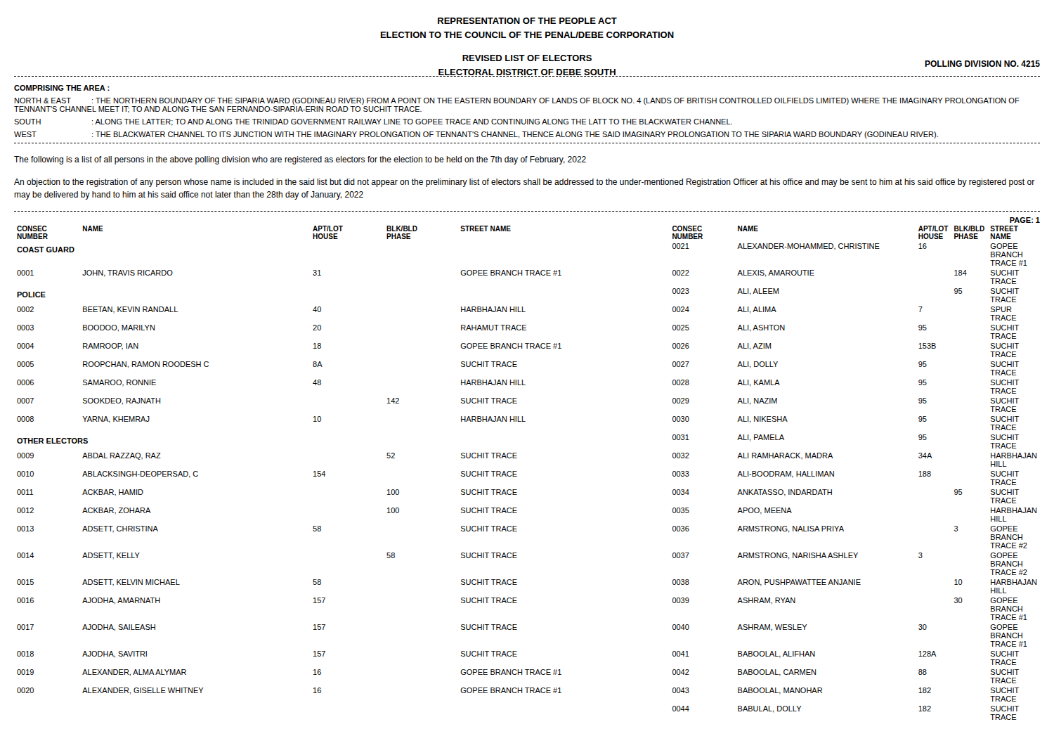REPRESENTATION OF THE PEOPLE ACT
ELECTION TO THE COUNCIL OF THE PENAL/DEBE CORPORATION
REVISED LIST OF ELECTORS
ELECTORAL DISTRICT OF DEBE SOUTH
POLLING DIVISION NO. 4215
COMPRISING THE AREA :
NORTH & EAST: THE NORTHERN BOUNDARY OF THE SIPARIA WARD (GODINEAU RIVER) FROM A POINT ON THE EASTERN BOUNDARY OF LANDS OF BLOCK NO. 4 (LANDS OF BRITISH CONTROLLED OILFIELDS LIMITED) WHERE THE IMAGINARY PROLONGATION OF TENNANT'S CHANNEL MEET IT; TO AND ALONG THE SAN FERNANDO-SIPARIA-ERIN ROAD TO SUCHIT TRACE.
SOUTH: ALONG THE LATTER; TO AND ALONG THE TRINIDAD GOVERNMENT RAILWAY LINE TO GOPEE TRACE AND CONTINUING ALONG THE LATT TO THE BLACKWATER CHANNEL.
WEST: THE BLACKWATER CHANNEL TO ITS JUNCTION WITH THE IMAGINARY PROLONGATION OF TENNANT'S CHANNEL, THENCE ALONG THE SAID IMAGINARY PROLONGATION TO THE SIPARIA WARD BOUNDARY (GODINEAU RIVER).
The following is a list of all persons in the above polling division who are registered as electors for the election to be held on the 7th day of February, 2022
An objection to the registration of any person whose name is included in the said list but did not appear on the preliminary list of electors shall be addressed to the under-mentioned Registration Officer at his office and may be sent to him at his said office by registered post or may be delivered by hand to him at his said office not later than the 28th day of January, 2022
PAGE: 1
| CONSEC NUMBER | NAME | APT/LOT HOUSE | BLK/BLD PHASE | STREET NAME | CONSEC NUMBER | NAME | APT/LOT HOUSE | BLK/BLD PHASE | STREET NAME |
| --- | --- | --- | --- | --- | --- | --- | --- | --- | --- |
| COAST GUARD | 0021 | ALEXANDER-MOHAMMED, CHRISTINE | 16 | | GOPEE BRANCH TRACE #1 |
| 0001 | JOHN, TRAVIS RICARDO | 31 | | GOPEE BRANCH TRACE #1 | 0022 | ALEXIS, AMAROUTIE | | 184 | SUCHIT TRACE |
| POLICE | 0023 | ALI, ALEEM | | 95 | SUCHIT TRACE |
| 0002 | BEETAN, KEVIN RANDALL | 40 | | HARBHAJAN HILL | 0024 | ALI, ALIMA | 7 | | SPUR TRACE |
| 0003 | BOODOO, MARILYN | 20 | | RAHAMUT TRACE | 0025 | ALI, ASHTON | 95 | | SUCHIT TRACE |
| 0004 | RAMROOP, IAN | 18 | | GOPEE BRANCH TRACE #1 | 0026 | ALI, AZIM | 153B | | SUCHIT TRACE |
| 0005 | ROOPCHAN, RAMON ROODESH C | 8A | | SUCHIT TRACE | 0027 | ALI, DOLLY | 95 | | SUCHIT TRACE |
| 0006 | SAMAROO, RONNIE | 48 | | HARBHAJAN HILL | 0028 | ALI, KAMLA | 95 | | SUCHIT TRACE |
| 0007 | SOOKDEO, RAJNATH | | 142 | SUCHIT TRACE | 0029 | ALI, NAZIM | 95 | | SUCHIT TRACE |
| 0008 | YARNA, KHEMRAJ | 10 | | HARBHAJAN HILL | 0030 | ALI, NIKESHA | 95 | | SUCHIT TRACE |
| OTHER ELECTORS | 0031 | ALI, PAMELA | 95 | | SUCHIT TRACE |
| 0009 | ABDAL RAZZAQ, RAZ | | 52 | SUCHIT TRACE | 0032 | ALI RAMHARACK, MADRA | 34A | | HARBHAJAN HILL |
| 0010 | ABLACKSINGH-DEOPERSAD, C | 154 | | SUCHIT TRACE | 0033 | ALI-BOODRAM, HALLIMAN | 188 | | SUCHIT TRACE |
| 0011 | ACKBAR, HAMID | | 100 | SUCHIT TRACE | 0034 | ANKATASSO, INDARDATH | | 95 | SUCHIT TRACE |
| 0012 | ACKBAR, ZOHARA | | 100 | SUCHIT TRACE | 0035 | APOO, MEENA | | | HARBHAJAN HILL |
| 0013 | ADSETT, CHRISTINA | 58 | | SUCHIT TRACE | 0036 | ARMSTRONG, NALISA PRIYA | | 3 | GOPEE BRANCH TRACE #2 |
| 0014 | ADSETT, KELLY | | 58 | SUCHIT TRACE | 0037 | ARMSTRONG, NARISHA ASHLEY | 3 | | GOPEE BRANCH TRACE #2 |
| 0015 | ADSETT, KELVIN MICHAEL | 58 | | SUCHIT TRACE | 0038 | ARON, PUSHPAWATTEE ANJANIE | | 10 | HARBHAJAN HILL |
| 0016 | AJODHA, AMARNATH | 157 | | SUCHIT TRACE | 0039 | ASHRAM, RYAN | | 30 | GOPEE BRANCH TRACE #1 |
| 0017 | AJODHA, SAILEASH | 157 | | SUCHIT TRACE | 0040 | ASHRAM, WESLEY | 30 | | GOPEE BRANCH TRACE #1 |
| 0018 | AJODHA, SAVITRI | 157 | | SUCHIT TRACE | 0041 | BABOOLAL, ALIFHAN | 128A | | SUCHIT TRACE |
| 0019 | ALEXANDER, ALMA ALYMAR | 16 | | GOPEE BRANCH TRACE #1 | 0042 | BABOOLAL, CARMEN | 88 | | SUCHIT TRACE |
| 0020 | ALEXANDER, GISELLE WHITNEY | 16 | | GOPEE BRANCH TRACE #1 | 0043 | BABOOLAL, MANOHAR | 182 | | SUCHIT TRACE |
| | | | | | 0044 | BABULAL, DOLLY | 182 | | SUCHIT TRACE |